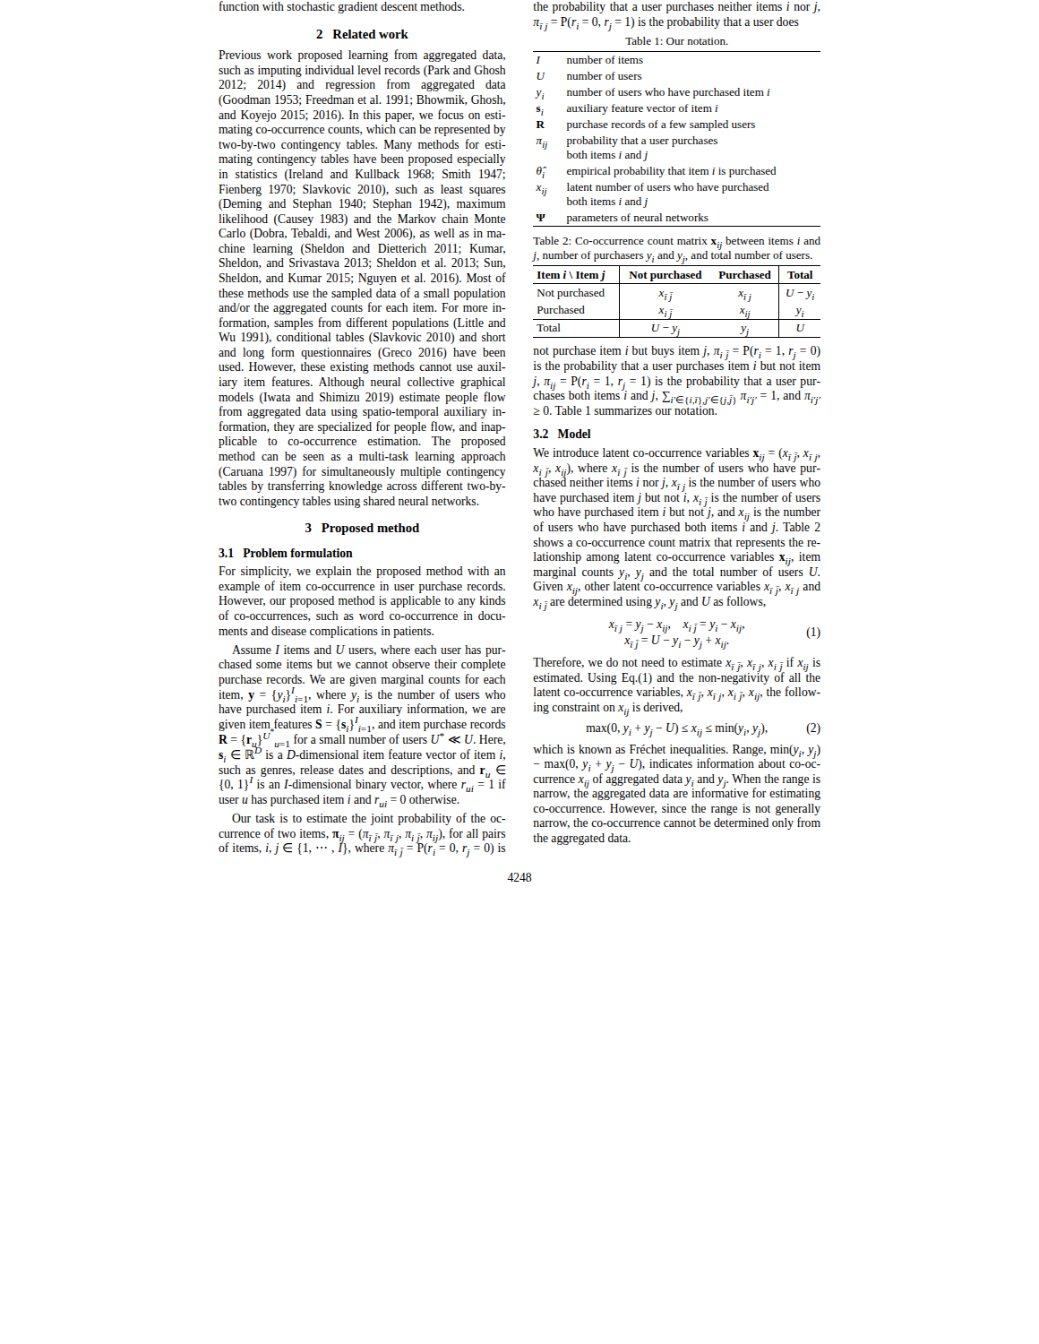function with stochastic gradient descent methods.
2 Related work
Previous work proposed learning from aggregated data, such as imputing individual level records (Park and Ghosh 2012; 2014) and regression from aggregated data (Goodman 1953; Freedman et al. 1991; Bhowmik, Ghosh, and Koyejo 2015; 2016). In this paper, we focus on estimating co-occurrence counts, which can be represented by two-by-two contingency tables. Many methods for estimating contingency tables have been proposed especially in statistics (Ireland and Kullback 1968; Smith 1947; Fienberg 1970; Slavkovic 2010), such as least squares (Deming and Stephan 1940; Stephan 1942), maximum likelihood (Causey 1983) and the Markov chain Monte Carlo (Dobra, Tebaldi, and West 2006), as well as in machine learning (Sheldon and Dietterich 2011; Kumar, Sheldon, and Srivastava 2013; Sheldon et al. 2013; Sun, Sheldon, and Kumar 2015; Nguyen et al. 2016). Most of these methods use the sampled data of a small population and/or the aggregated counts for each item. For more information, samples from different populations (Little and Wu 1991), conditional tables (Slavkovic 2010) and short and long form questionnaires (Greco 2016) have been used. However, these existing methods cannot use auxiliary item features. Although neural collective graphical models (Iwata and Shimizu 2019) estimate people flow from aggregated data using spatio-temporal auxiliary information, they are specialized for people flow, and inapplicable to co-occurrence estimation. The proposed method can be seen as a multi-task learning approach (Caruana 1997) for simultaneously multiple contingency tables by transferring knowledge across different two-by-two contingency tables using shared neural networks.
3 Proposed method
3.1 Problem formulation
For simplicity, we explain the proposed method with an example of item co-occurrence in user purchase records. However, our proposed method is applicable to any kinds of co-occurrences, such as word co-occurrence in documents and disease complications in patients.
Assume I items and U users, where each user has purchased some items but we cannot observe their complete purchase records. We are given marginal counts for each item, y = {yi}Ii=1, where yi is the number of users who have purchased item i. For auxiliary information, we are given item features S = {si}Ii=1, and item purchase records R = {ru}U*u=1 for a small number of users U* ≪ U. Here, si ∈ ℝD is a D-dimensional item feature vector of item i, such as genres, release dates and descriptions, and ru ∈ {0, 1}I is an I-dimensional binary vector, where rui = 1 if user u has purchased item i and rui = 0 otherwise.
Our task is to estimate the joint probability of the occurrence of two items, πij = (πī j̄, πī j, πi j̄, πij), for all pairs of items, i, j ∈ {1, ⋯ , I}, where πī j̄ = P(ri = 0, rj = 0) is the probability that a user purchases neither items i nor j, πī j = P(ri = 0, rj = 1) is the probability that a user does
Table 1: Our notation.
| I | number of items |
| U | number of users |
| y i | number of users who have purchased item i |
| s i | auxiliary feature vector of item i |
| R | purchase records of a few sampled users |
| π ij | probability that a user purchases both items i and j |
| θ̂ i | empirical probability that item i is purchased |
| x ij | latent number of users who have purchased both items i and j |
| Ψ | parameters of neural networks |
Table 2: Co-occurrence count matrix x ij between items i and j , number of purchasers y i and y j , and total number of users.
| Item i \ Item j | Not purchased | Purchased | Total |
| --- | --- | --- | --- |
| Not purchased | x ī j̄ | x ī j | U − y i |
| Purchased | x i j̄ | x ij | y i |
| Total | U − y j | y j | U |
not purchase item i but buys item j, πi j̄ = P(ri = 1, rj = 0) is the probability that a user purchases item i but not item j, πij = P(ri = 1, rj = 1) is the probability that a user purchases both items i and j, ∑i′∈{i,ī},j′∈{j,j̄} πi′j′ = 1, and πi′j′ ≥ 0. Table 1 summarizes our notation.
3.2 Model
We introduce latent co-occurrence variables xij = (xī j̄, xī j, xi j̄, xij), where xī j̄ is the number of users who have purchased neither items i nor j, xī j is the number of users who have purchased item j but not i, xi j̄ is the number of users who have purchased item i but not j, and xij is the number of users who have purchased both items i and j. Table 2 shows a co-occurrence count matrix that represents the relationship among latent co-occurrence variables xij, item marginal counts yi, yj and the total number of users U. Given xij, other latent co-occurrence variables xī j̄, xī j and xi j̄ are determined using yi, yj and U as follows,
xī j = yj − xij, xi j̄ = yi − xij,
xī j̄ = U − yi − yj + xij.
(1)
Therefore, we do not need to estimate xī j̄, xī j, xi j̄ if xij is estimated. Using Eq.(1) and the non-negativity of all the latent co-occurrence variables, xī j̄, xī j, xi j̄, xij, the following constraint on xij is derived,
max(0, yi + yj − U) ≤ xij ≤ min(yi, yj), (2)
which is known as Fréchet inequalities. Range, min(yi, yj) − max(0, yi + yj − U), indicates information about co-occurrence xij of aggregated data yi and yj. When the range is narrow, the aggregated data are informative for estimating co-occurrence. However, since the range is not generally narrow, the co-occurrence cannot be determined only from the aggregated data.
4248